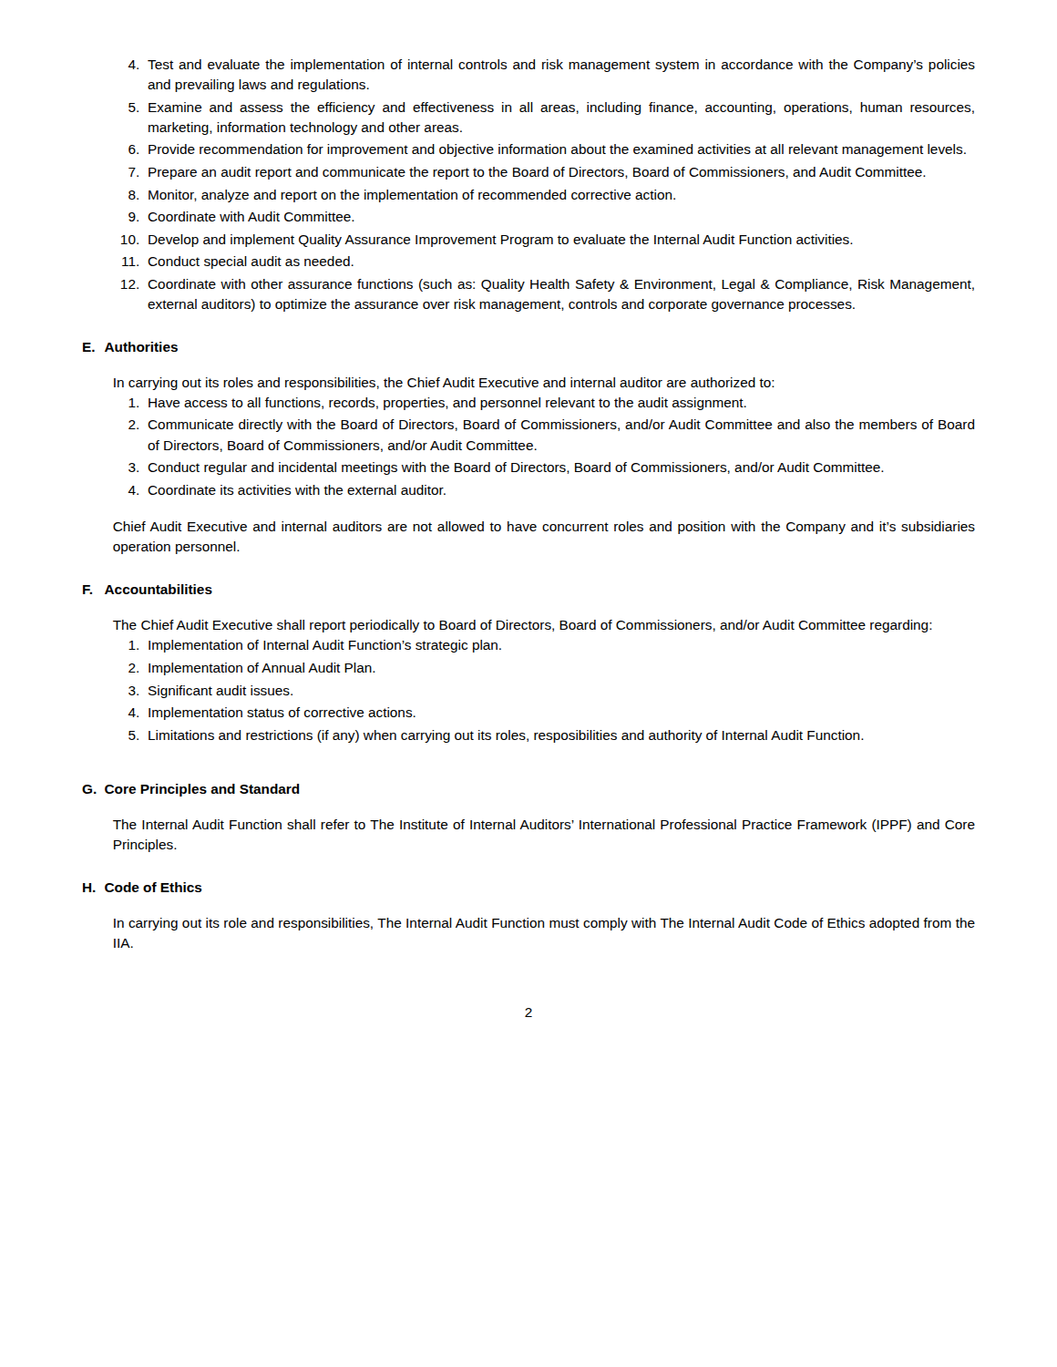Test and evaluate the implementation of internal controls and risk management system in accordance with the Company’s policies and prevailing laws and regulations.
Examine and assess the efficiency and effectiveness in all areas, including finance, accounting, operations, human resources, marketing, information technology and other areas.
Provide recommendation for improvement and objective information about the examined activities at all relevant management levels.
Prepare an audit report and communicate the report to the Board of Directors, Board of Commissioners, and Audit Committee.
Monitor, analyze and report on the implementation of recommended corrective action.
Coordinate with Audit Committee.
Develop and implement Quality Assurance Improvement Program to evaluate the Internal Audit Function activities.
Conduct special audit as needed.
Coordinate with other assurance functions (such as: Quality Health Safety & Environment, Legal & Compliance, Risk Management, external auditors) to optimize the assurance over risk management, controls and corporate governance processes.
E. Authorities
In carrying out its roles and responsibilities, the Chief Audit Executive and internal auditor are authorized to:
Have access to all functions, records, properties, and personnel relevant to the audit assignment.
Communicate directly with the Board of Directors, Board of Commissioners, and/or Audit Committee and also the members of Board of Directors, Board of Commissioners, and/or Audit Committee.
Conduct regular and incidental meetings with the Board of Directors, Board of Commissioners, and/or Audit Committee.
Coordinate its activities with the external auditor.
Chief Audit Executive and internal auditors are not allowed to have concurrent roles and position with the Company and it’s subsidiaries operation personnel.
F. Accountabilities
The Chief Audit Executive shall report periodically to Board of Directors, Board of Commissioners, and/or Audit Committee regarding:
Implementation of Internal Audit Function’s strategic plan.
Implementation of Annual Audit Plan.
Significant audit issues.
Implementation status of corrective actions.
Limitations and restrictions (if any) when carrying out its roles, resposibilities and authority of Internal Audit Function.
G. Core Principles and Standard
The Internal Audit Function shall refer to The Institute of Internal Auditors’ International Professional Practice Framework (IPPF) and Core Principles.
H. Code of Ethics
In carrying out its role and responsibilities, The Internal Audit Function must comply with The Internal Audit Code of Ethics adopted from the IIA.
2